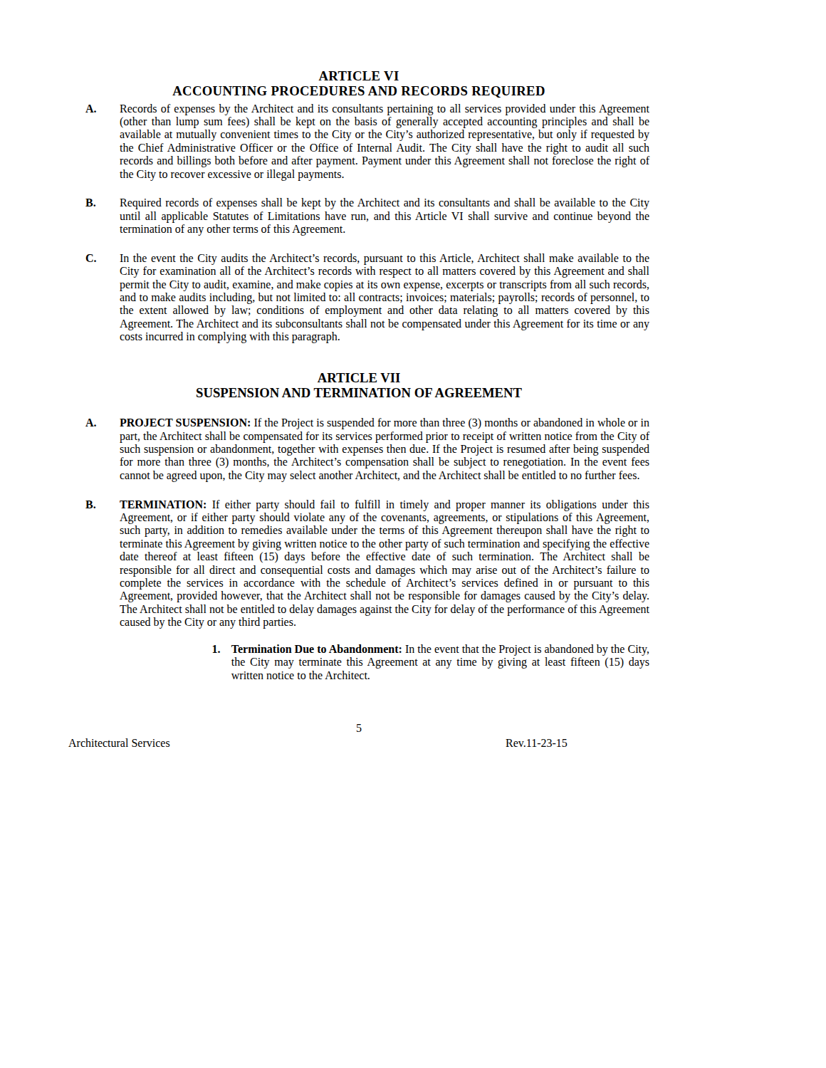ARTICLE VIACCOUNTING PROCEDURES AND RECORDS REQUIRED
A.
Records of expenses by the Architect and its consultants pertaining to all services provided under this Agreement (other than lump sum fees) shall be kept on the basis of generally accepted accounting principles and shall be available at mutually convenient times to the City or the City’s authorized representative, but only if requested by the Chief Administrative Officer or the Office of Internal Audit. The City shall have the right to audit all such records and billings both before and after payment. Payment under this Agreement shall not foreclose the right of the City to recover excessive or illegal payments.
B.
Required records of expenses shall be kept by the Architect and its consultants and shall be available to the City until all applicable Statutes of Limitations have run, and this Article VI shall survive and continue beyond the termination of any other terms of this Agreement.
C.
In the event the City audits the Architect’s records, pursuant to this Article, Architect shall make available to the City for examination all of the Architect’s records with respect to all matters covered by this Agreement and shall permit the City to audit, examine, and make copies at its own expense, excerpts or transcripts from all such records, and to make audits including, but not limited to: all contracts; invoices; materials; payrolls; records of personnel, to the extent allowed by law; conditions of employment and other data relating to all matters covered by this Agreement. The Architect and its subconsultants shall not be compensated under this Agreement for its time or any costs incurred in complying with this paragraph.
ARTICLE VII
SUSPENSION AND TERMINATION OF AGREEMENT
A.
PROJECT SUSPENSION: If the Project is suspended for more than three (3) months or abandoned in whole or in part, the Architect shall be compensated for its services performed prior to receipt of written notice from the City of such suspension or abandonment, together with expenses then due. If the Project is resumed after being suspended for more than three (3) months, the Architect’s compensation shall be subject to renegotiation. In the event fees cannot be agreed upon, the City may select another Architect, and the Architect shall be entitled to no further fees.
B.
TERMINATION: If either party should fail to fulfill in timely and proper manner its obligations under this Agreement, or if either party should violate any of the covenants, agreements, or stipulations of this Agreement, such party, in addition to remedies available under the terms of this Agreement thereupon shall have the right to terminate this Agreement by giving written notice to the other party of such termination and specifying the effective date thereof at least fifteen (15) days before the effective date of such termination. The Architect shall be responsible for all direct and consequential costs and damages which may arise out of the Architect’s failure to complete the services in accordance with the schedule of Architect’s services defined in or pursuant to this Agreement, provided however, that the Architect shall not be responsible for damages caused by the City’s delay. The Architect shall not be entitled to delay damages against the City for delay of the performance of this Agreement caused by the City or any third parties.
1.
Termination Due to Abandonment: In the event that the Project is abandoned by the City, the City may terminate this Agreement at any time by giving at least fifteen (15) days written notice to the Architect.
5
Architectural Services
Rev.11-23-15